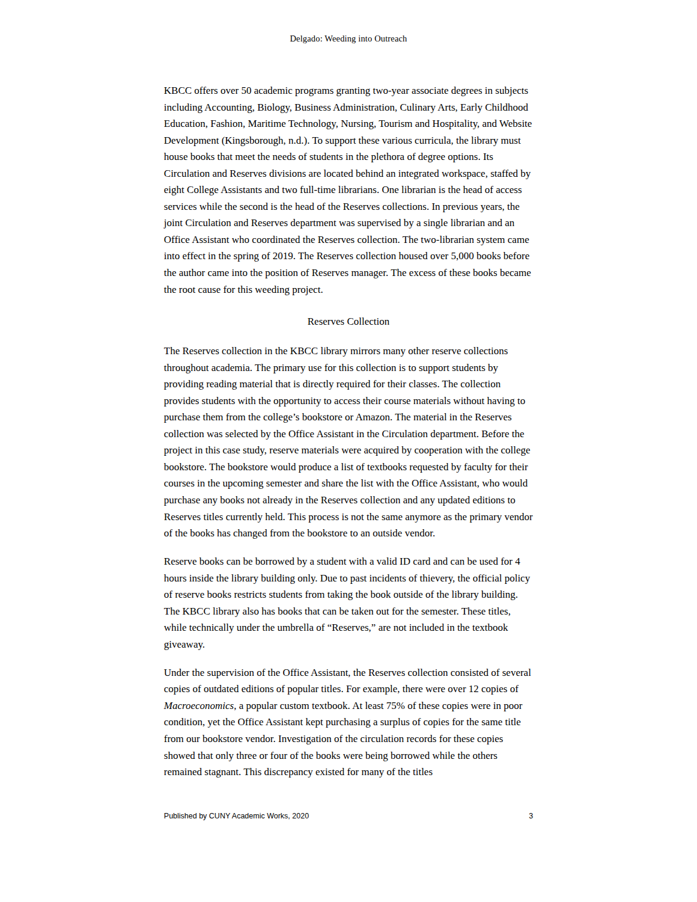Delgado: Weeding into Outreach
KBCC offers over 50 academic programs granting two-year associate degrees in subjects including Accounting, Biology, Business Administration, Culinary Arts, Early Childhood Education, Fashion, Maritime Technology, Nursing, Tourism and Hospitality, and Website Development (Kingsborough, n.d.). To support these various curricula, the library must house books that meet the needs of students in the plethora of degree options. Its Circulation and Reserves divisions are located behind an integrated workspace, staffed by eight College Assistants and two full-time librarians. One librarian is the head of access services while the second is the head of the Reserves collections. In previous years, the joint Circulation and Reserves department was supervised by a single librarian and an Office Assistant who coordinated the Reserves collection. The two-librarian system came into effect in the spring of 2019. The Reserves collection housed over 5,000 books before the author came into the position of Reserves manager. The excess of these books became the root cause for this weeding project.
Reserves Collection
The Reserves collection in the KBCC library mirrors many other reserve collections throughout academia. The primary use for this collection is to support students by providing reading material that is directly required for their classes. The collection provides students with the opportunity to access their course materials without having to purchase them from the college’s bookstore or Amazon. The material in the Reserves collection was selected by the Office Assistant in the Circulation department. Before the project in this case study, reserve materials were acquired by cooperation with the college bookstore. The bookstore would produce a list of textbooks requested by faculty for their courses in the upcoming semester and share the list with the Office Assistant, who would purchase any books not already in the Reserves collection and any updated editions to Reserves titles currently held. This process is not the same anymore as the primary vendor of the books has changed from the bookstore to an outside vendor.
Reserve books can be borrowed by a student with a valid ID card and can be used for 4 hours inside the library building only. Due to past incidents of thievery, the official policy of reserve books restricts students from taking the book outside of the library building. The KBCC library also has books that can be taken out for the semester. These titles, while technically under the umbrella of “Reserves,” are not included in the textbook giveaway.
Under the supervision of the Office Assistant, the Reserves collection consisted of several copies of outdated editions of popular titles. For example, there were over 12 copies of Macroeconomics, a popular custom textbook. At least 75% of these copies were in poor condition, yet the Office Assistant kept purchasing a surplus of copies for the same title from our bookstore vendor. Investigation of the circulation records for these copies showed that only three or four of the books were being borrowed while the others remained stagnant. This discrepancy existed for many of the titles
Published by CUNY Academic Works, 2020 3